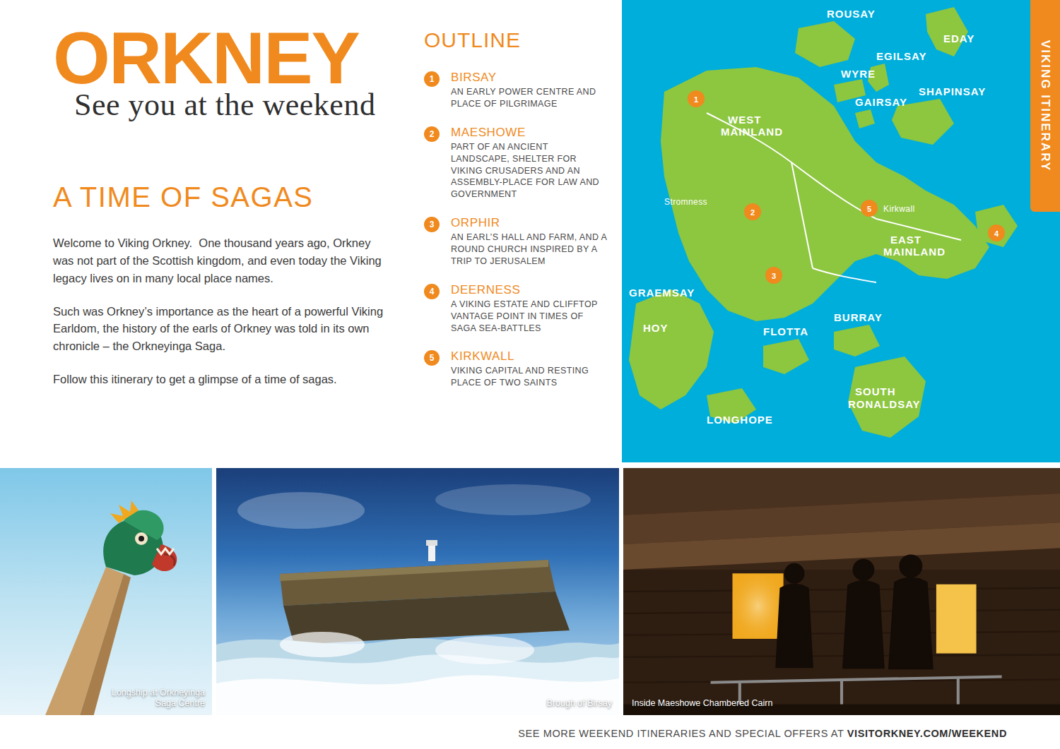Orkney See you at the weekend
A Time of Sagas
Welcome to Viking Orkney. One thousand years ago, Orkney was not part of the Scottish kingdom, and even today the Viking legacy lives on in many local place names.
Such was Orkney’s importance as the heart of a powerful Viking Earldom, the history of the earls of Orkney was told in its own chronicle – the Orkneyinga Saga.
Follow this itinerary to get a glimpse of a time of sagas.
Outline
1 Birsay An early power centre and place of pilgrimage
2 Maeshowe Part of an ancient landscape, shelter for Viking crusaders and an assembly-place for law and government
3 Orphir An earl’s hall and farm, and a round church inspired by a trip to Jerusalem
4 Deerness A Viking estate and clifftop vantage point in times of saga sea-battles
5 Kirkwall Viking capital and resting place of two saints
Rousay Eday Egilsay Wyre Gairsay Shapinsay West Mainland East Mainland Graemsay Hoy Flotta Burray South Ronaldsay Longhope Stromness Kirkwall 1 2 3 4 5
Viking Itinerary
Longship at Orkneyinga
Saga Centre
Brough of Birsay
Inside Maeshowe Chambered Cairn
See more weekend itineraries and special offers at VISITORKNEY.COM/WEEKEND